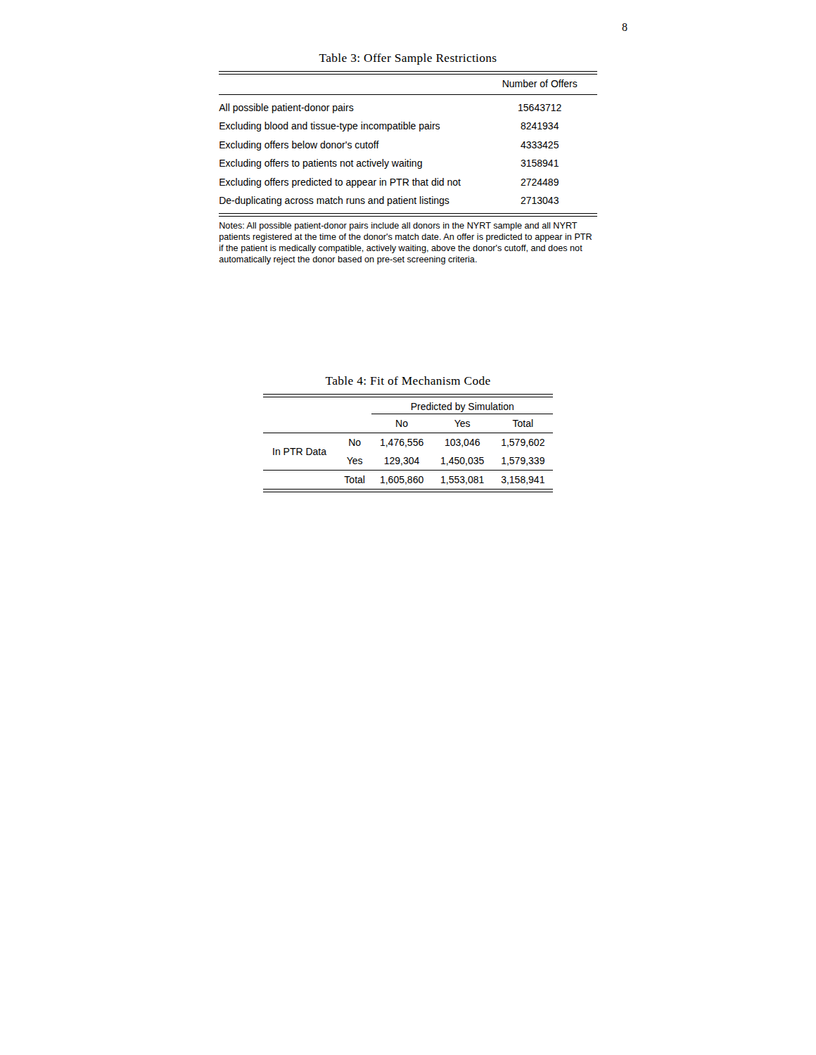8
Table 3: Offer Sample Restrictions
| | Number of Offers |
| All possible patient-donor pairs | 15643712 |
| Excluding blood and tissue-type incompatible pairs | 8241934 |
| Excluding offers below donor's cutoff | 4333425 |
| Excluding offers to patients not actively waiting | 3158941 |
| Excluding offers predicted to appear in PTR that did not | 2724489 |
| De-duplicating across match runs and patient listings | 2713043 |
Notes: All possible patient-donor pairs include all donors in the NYRT sample and all NYRT patients registered at the time of the donor's match date. An offer is predicted to appear in PTR if the patient is medically compatible, actively waiting, above the donor's cutoff, and does not automatically reject the donor based on pre-set screening criteria.
Table 4: Fit of Mechanism Code
| | Predicted by Simulation |
| | No | Yes | Total |
| In PTR Data | No | 1,476,556 | 103,046 | 1,579,602 |
| Yes | 129,304 | 1,450,035 | 1,579,339 |
| | Total | 1,605,860 | 1,553,081 | 3,158,941 |